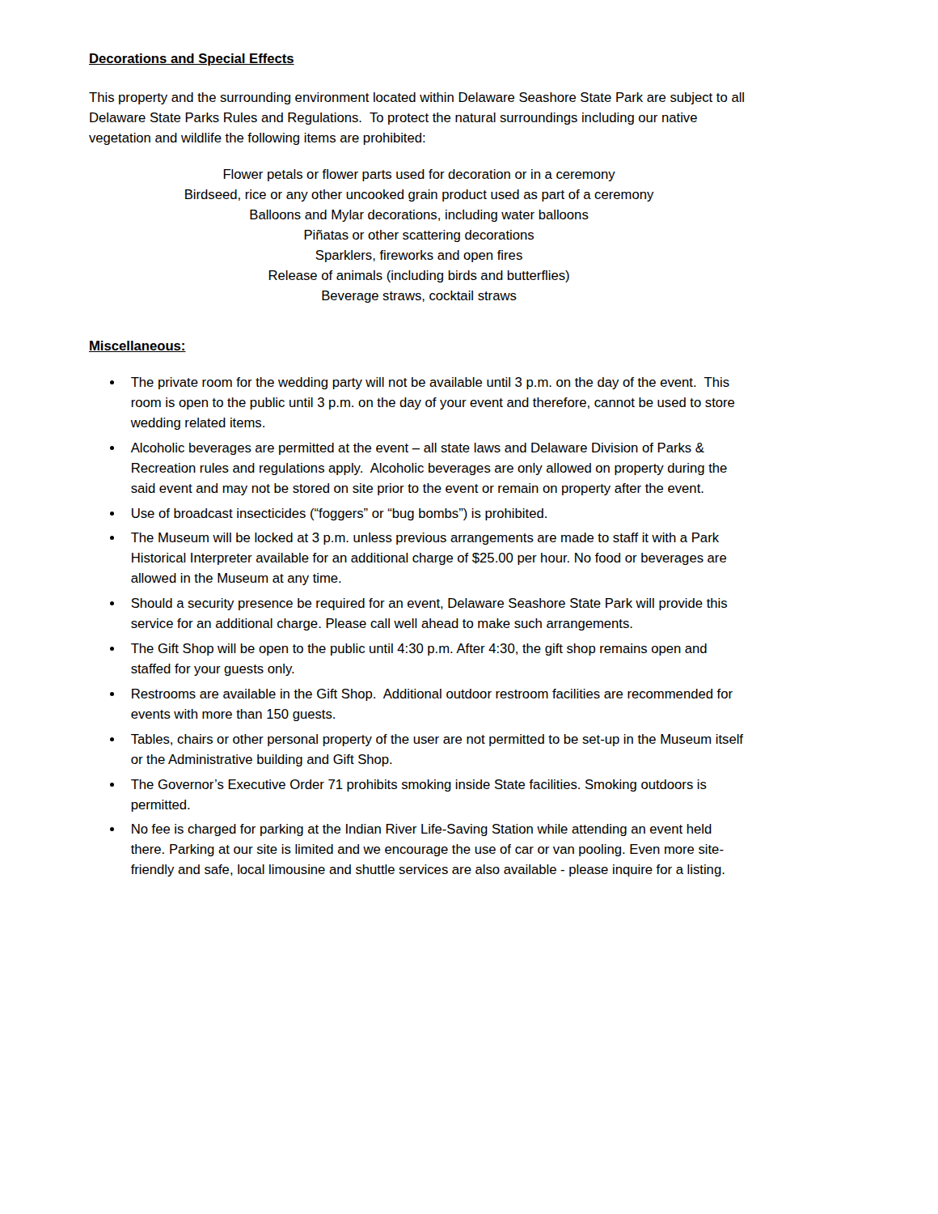Decorations and Special Effects
This property and the surrounding environment located within Delaware Seashore State Park are subject to all Delaware State Parks Rules and Regulations. To protect the natural surroundings including our native vegetation and wildlife the following items are prohibited:
Flower petals or flower parts used for decoration or in a ceremony
Birdseed, rice or any other uncooked grain product used as part of a ceremony
Balloons and Mylar decorations, including water balloons
Piñatas or other scattering decorations
Sparklers, fireworks and open fires
Release of animals (including birds and butterflies)
Beverage straws, cocktail straws
Miscellaneous:
The private room for the wedding party will not be available until 3 p.m. on the day of the event. This room is open to the public until 3 p.m. on the day of your event and therefore, cannot be used to store wedding related items.
Alcoholic beverages are permitted at the event – all state laws and Delaware Division of Parks & Recreation rules and regulations apply. Alcoholic beverages are only allowed on property during the said event and may not be stored on site prior to the event or remain on property after the event.
Use of broadcast insecticides (“foggers” or “bug bombs”) is prohibited.
The Museum will be locked at 3 p.m. unless previous arrangements are made to staff it with a Park Historical Interpreter available for an additional charge of $25.00 per hour. No food or beverages are allowed in the Museum at any time.
Should a security presence be required for an event, Delaware Seashore State Park will provide this service for an additional charge. Please call well ahead to make such arrangements.
The Gift Shop will be open to the public until 4:30 p.m. After 4:30, the gift shop remains open and staffed for your guests only.
Restrooms are available in the Gift Shop. Additional outdoor restroom facilities are recommended for events with more than 150 guests.
Tables, chairs or other personal property of the user are not permitted to be set-up in the Museum itself or the Administrative building and Gift Shop.
The Governor’s Executive Order 71 prohibits smoking inside State facilities. Smoking outdoors is permitted.
No fee is charged for parking at the Indian River Life-Saving Station while attending an event held there. Parking at our site is limited and we encourage the use of car or van pooling. Even more site-friendly and safe, local limousine and shuttle services are also available - please inquire for a listing.